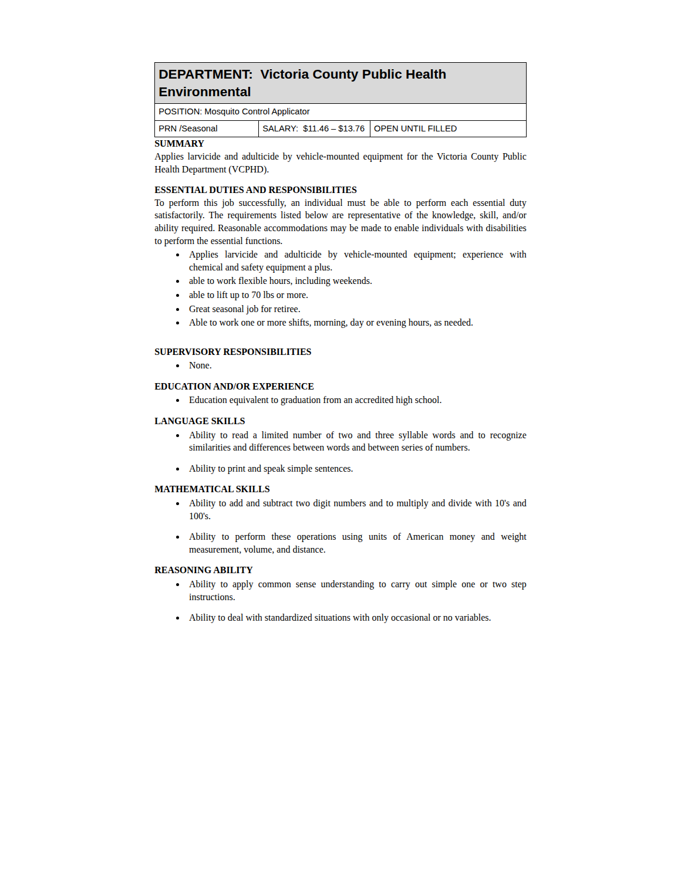| DEPARTMENT: Victoria County Public Health Environmental |
| POSITION: Mosquito Control Applicator |
| PRN /Seasonal | SALARY: $11.46 – $13.76 | OPEN UNTIL FILLED |
Summary
Applies larvicide and adulticide by vehicle-mounted equipment for the Victoria County Public Health Department (VCPHD).
Essential Duties and Responsibilities
To perform this job successfully, an individual must be able to perform each essential duty satisfactorily. The requirements listed below are representative of the knowledge, skill, and/or ability required. Reasonable accommodations may be made to enable individuals with disabilities to perform the essential functions.
Applies larvicide and adulticide by vehicle-mounted equipment; experience with chemical and safety equipment a plus.
able to work flexible hours, including weekends.
able to lift up to 70 lbs or more.
Great seasonal job for retiree.
Able to work one or more shifts, morning, day or evening hours, as needed.
Supervisory Responsibilities
None.
Education and/or Experience
Education equivalent to graduation from an accredited high school.
Language Skills
Ability to read a limited number of two and three syllable words and to recognize similarities and differences between words and between series of numbers.
Ability to print and speak simple sentences.
Mathematical Skills
Ability to add and subtract two digit numbers and to multiply and divide with 10's and 100's.
Ability to perform these operations using units of American money and weight measurement, volume, and distance.
Reasoning Ability
Ability to apply common sense understanding to carry out simple one or two step instructions.
Ability to deal with standardized situations with only occasional or no variables.